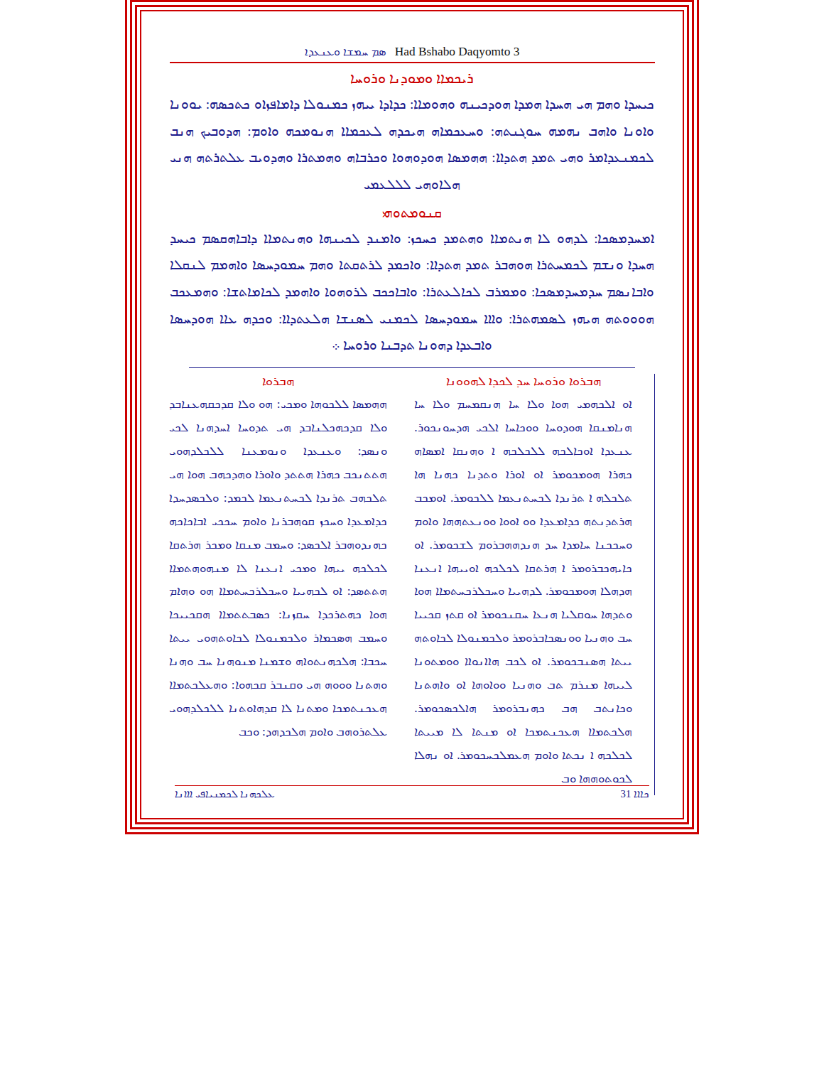ܣܡ ܚܡܫܐ ܘܥܢܥܕܐ Had Bshabo Daqyomto 3
ܪܝܟܡܐܐ ܘܡܘܕܢܐ ܘܪܘܚܐ
ܟܝܚܕܐ ܘܗܡ ܗܝ ܗܚܕܐ ܗܡܕܐ ܗܘܕܟܝܢܗ ܘܗܘܡܐܐ: ܟܕܐܕܐ ܝܝܗܙ ܟܡܢܘܠܐ ܕܐܡܐܦܙܐܘ ܟܬܟܣܗ: ܝܘܘܢܐ ܘܐܘܢܐ ܘܐܗܒ ܢܗܡܗ ܚܘܓܢܬܗ: ܘܚܥܟܡܐܗ ܗܝܟܕܗ ܠܥܟܡܐܐ ܗܢܘܡܟܗ ܘܐܘܡ: ܗܕܘܒܝܟ ܗܢܒ ܠܟܡܢܥܕܐܡܪ ܘܗܝ ܬܡܕ ܗܬܕܐܐ: ܗܗܡܣܐ ܗܘܕܘܗܘܐ ܘܟܪܒܐܗ ܘܗܡܬܪܐ ܘܗܕܘܝܒ ܥܠܬܪܬܗ ܗܢܝ ܗܠܐܘܗܝ ܠܠܠܥܡܝ
ܩܢܘܡܬܘܗܝ
ܐܡܚܕܡܣܟܐ: ܠܕܗܘ ܠܐ ܗܢܬܡܐܐ ܘܗܬܡܕ ܟܚܟܙ: ܘܐܡܢܕ ܠܟܝܢܗܐ ܘܗܢܬܡܐܐ ܕܐܒܐܗܩܣܡ ܟܝܚܕ ܗܚܕܐ ܘܢܫܡ ܠܟܡܚܬܪܐ ܗܘܗܒܪ ܬܡܕ ܗܬܕܐܐ: ܘܐܟܡܕ ܠܪܬܩܬܐ ܘܗܡ ܚܡܘܕܚܣܐ ܘܐܗܡܡ ܠܢܩܠܐ ܘܐܒܐܢܣܡ ܚܕܡܚܕܡܣܟܐ: ܘܡܡܪܒ ܠܟܐܠܥܬܪܐ: ܘܐܒܐܟܟܒ ܠܪܘܗܘܐ ܘܐܗܡܕ ܠܟܐܡܐܬܫܐ: ܘܗܡܥܟܒ ܗܘܘܘܬܗ ܗܝܗܙ ܠܣܡܗܬܪܐ: ܘܐܐܐ ܚܡܘܕܚܣܐ ܠܟܡܢܝ ܠܣܢܫܐ ܗܠܥܬܕܐܐ: ܘܟܕܗ ܥܐܐ ܗܘܕܚܣܐ ܘܐܒܥܕܐ ܕܗܘܢܐ ܬܕܒܢܐ ܘܪܘܚܐ ܀
ܗܒܪܘܐ ܘܪܘܚܐ ܚܕ ܠܟܕܐ ܠܗܘܘܢܐ
ܐܘ ܐܠܟܗܡܝ ܗܘܐ ܘܠܐ ܚܐ ܗܢܩܡܚܡ ܘܠܐ ܚܐ ܗܢܐܡܢܩܐ ܗܘܕܘܚܐ ܘܘܟܐܚܐ ܐܠܟܝ ܗܕܚܘܢܟܘܪ. ܥܢܥܕܐ ܐܘܟܐܠܟܗ ܠܠܟܠܟܗ ܐ ܘܗܢܩܐ ܐܡܣܐܗ ܟܗܪܐ ܗܘܡܟܘܡܪ ܐܘ ܐܘܪܐ ܘܬܕܢܐ ܟܗܢܐ ܗܐ ܬܠܟܠܗ ܐ ܬܪܢܕܐ ܠܟܚܬܢܥܡܐ ܠܠܟܘܡܪ. ܐܘܡܟܒ ܗܪܬܕܢܬܗ ܟܕܐܡܥܕܐ ܘܘ ܐܘܘܐ ܘܘܢܥܬܗܗܐ ܘܐܘܡ ܘܚܟܟܢܐ ܚܐܡܕܐ ܚܕ ܗܢܕܗܗܒܪܘܡ ܠܫܟܘܡܪ. ܐܘ ܟܐܝܗܟܒܪܘܡܪ ܐ ܗܪܬܩܐ ܠܟܠܟܗ ܐܘܝܝܗܐ ܐܢܥܢܐ ܗܕܗܠܐ ܗܘܡܟܘܡܪ. ܠܕܗܝܝܐ ܘܚܟܠܪܟܚܬܡܐܐ ܗܘܐ ܘܬܕܗܐ ܚܘܩܠܝܐ ܗܢܥܐ ܚܩܢܟܘܡܪ ܐܘ ܩܬܙ ܩܟܝܝܐ ܚܒ ܘܗܢܝܐ ܘܘܢܣܟܐܒܪܘܡܪ ܘܠܟܡܢܘܠܐ ܠܟܐܘܬܗ ܝܝܬܐ ܗܣܢܒܟܘܡܪ. ܐܘ ܠܟܒ ܗܐܐܢܘܐܐ ܘܘܡܬܘܢܐ ܠܝܝܗܐ ܡܢܪܡ ܬܒ ܘܗܢܝܐ ܘܘܐܘܗܐ ܐܘ ܘܐܗܬܢܐ ܘܟܐܢܬܒ ܗܒ ܟܗܢܒܪܘܡܪ ܗܐܠܟܣܟܘܡܪ. ܗܠܟܬܡܐܐ ܗܥܟܢܬܡܟܐ ܐܘ ܡܢܬܐ ܠܐ ܡܝܝܬܐ ܠܟܠܟܗ ܐ ܢܟܬܐ ܘܐܘܡ ܗܥܡܠܟܚܟܘܡܪ. ܐܘ ܢܗܠܐ ܠܟܘܬܘܗܗܐ ܘܒ
ܗܒܪܘܐ
ܗܗܡܣܐ ܠܠܟܘܗܐ ܘܡܟܝ: ܗܘ ܘܠܐ ܩܕܟܩܗܥܢܐܒܕ ܘܠܐ ܩܕܟܗܟܠܢܐܒܕ ܗܝ ܬܕܘܚܐ ܐܚܕܗܢܐ ܠܟܝ ܘܢܣܕ: ܘܥܢܥܕܐ ܘܢܘܡܥܢܐ ܠܠܟܠܕܗܘܝ ܗܬܬܢܟܒ ܟܗܪܐ ܗܬܬܕ ܘܐܘܪܐ ܘܗܕܟܗܒ ܗܘܐ ܗܝ ܬܠܟܗܒ ܬܪܢܕܐ ܠܟܚܬܢܥܡܐ ܠܟܡܕ: ܘܠܟܣܕܚܕܐ ܟܕܐܡܥܕܐ ܘܚܟܙ ܩܘܗܒܪܢܐ ܘܐܘܡ ܚܟܟܝ ܐܒܐܟܐܟܗ ܟܗܢܕܘܗܒܪ ܐܠܟܣܕ: ܘܚܡܒ ܡܢܩܐ ܘܡܟܪ ܗܪܬܩܐ ܠܟܠܟܗ ܝܝܗܐ ܘܡܟܝ ܐܢܥܢܐ ܠܐ ܡܢܗܘܗܬܡܐܐ ܗܬܬܣܕ: ܐܘ ܠܟܗܝܝܐ ܘܚܟܠܪܟܚܬܡܐܐ ܗܘ ܘܗܐܡ ܗܘܐ ܟܗܬܪܟܕܐ ܚܩܙܢܐ: ܟܣܒܬܬܡܐܐ ܗܩܟܝܝܟܐ ܘܚܡܒ ܗܣܟܡܐܪ ܘܠܟܡܢܘܠܐ ܠܟܐܘܬܗܘܝ ܝܝܬܐ ܚܟܒܐ: ܗܠܟܗܢܬܘܐܗ ܘܫܡܢܐ ܡܢܘܗܢܐ ܚܒ ܘܗܢܐ ܘܗܬܢܐ ܘܘܘܗ ܗܝ ܘܩܢܒܪ ܩܟܗܘܐ: ܘܗܥܠܟܬܡܐܐ ܗܥܟܢܬܡܟܐ ܘܡܬܢܐ ܠܐ ܩܕܗܐܘܬܢܐ ܠܠܟܠܕܗܘܝ ܥܠܬܪܘܗܒ ܘܐܘܡ ܗܠܟܕܗܕ: ܘܟܒ
31 ܟܐܐܐ ܥܠܟܗܢܐ ܠܟܡܢܝܐܦܝ ܐܐܐܢܐ